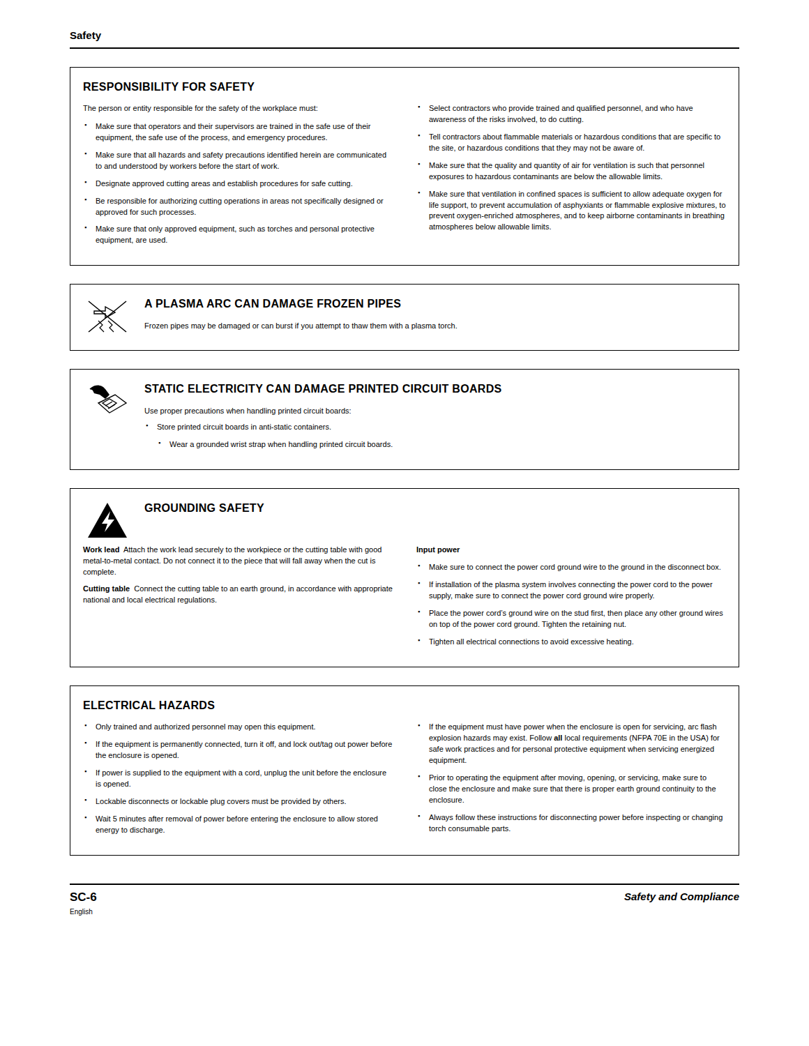Safety
RESPONSIBILITY FOR SAFETY
The person or entity responsible for the safety of the workplace must:
Make sure that operators and their supervisors are trained in the safe use of their equipment, the safe use of the process, and emergency procedures.
Make sure that all hazards and safety precautions identified herein are communicated to and understood by workers before the start of work.
Designate approved cutting areas and establish procedures for safe cutting.
Be responsible for authorizing cutting operations in areas not specifically designed or approved for such processes.
Make sure that only approved equipment, such as torches and personal protective equipment, are used.
Select contractors who provide trained and qualified personnel, and who have awareness of the risks involved, to do cutting.
Tell contractors about flammable materials or hazardous conditions that are specific to the site, or hazardous conditions that they may not be aware of.
Make sure that the quality and quantity of air for ventilation is such that personnel exposures to hazardous contaminants are below the allowable limits.
Make sure that ventilation in confined spaces is sufficient to allow adequate oxygen for life support, to prevent accumulation of asphyxiants or flammable explosive mixtures, to prevent oxygen-enriched atmospheres, and to keep airborne contaminants in breathing atmospheres below allowable limits.
A PLASMA ARC CAN DAMAGE FROZEN PIPES
Frozen pipes may be damaged or can burst if you attempt to thaw them with a plasma torch.
STATIC ELECTRICITY CAN DAMAGE PRINTED CIRCUIT BOARDS
Use proper precautions when handling printed circuit boards:
Store printed circuit boards in anti-static containers.
Wear a grounded wrist strap when handling printed circuit boards.
GROUNDING SAFETY
Work lead Attach the work lead securely to the workpiece or the cutting table with good metal-to-metal contact. Do not connect it to the piece that will fall away when the cut is complete.
Cutting table Connect the cutting table to an earth ground, in accordance with appropriate national and local electrical regulations.
Input power
Make sure to connect the power cord ground wire to the ground in the disconnect box.
If installation of the plasma system involves connecting the power cord to the power supply, make sure to connect the power cord ground wire properly.
Place the power cord’s ground wire on the stud first, then place any other ground wires on top of the power cord ground. Tighten the retaining nut.
Tighten all electrical connections to avoid excessive heating.
ELECTRICAL HAZARDS
Only trained and authorized personnel may open this equipment.
If the equipment is permanently connected, turn it off, and lock out/tag out power before the enclosure is opened.
If power is supplied to the equipment with a cord, unplug the unit before the enclosure is opened.
Lockable disconnects or lockable plug covers must be provided by others.
Wait 5 minutes after removal of power before entering the enclosure to allow stored energy to discharge.
If the equipment must have power when the enclosure is open for servicing, arc flash explosion hazards may exist. Follow all local requirements (NFPA 70E in the USA) for safe work practices and for personal protective equipment when servicing energized equipment.
Prior to operating the equipment after moving, opening, or servicing, make sure to close the enclosure and make sure that there is proper earth ground continuity to the enclosure.
Always follow these instructions for disconnecting power before inspecting or changing torch consumable parts.
SC-6 English
Safety and Compliance